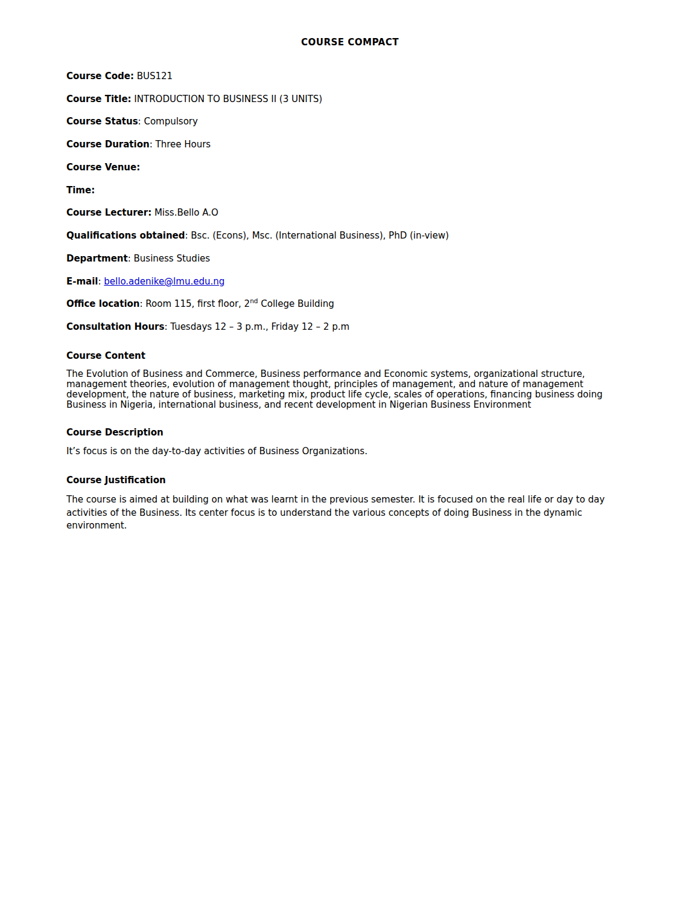COURSE COMPACT
Course Code: BUS121
Course Title: INTRODUCTION TO BUSINESS II (3 UNITS)
Course Status: Compulsory
Course Duration: Three Hours
Course Venue:
Time:
Course Lecturer: Miss.Bello A.O
Qualifications obtained: Bsc. (Econs), Msc. (International Business), PhD (in-view)
Department: Business Studies
E-mail: bello.adenike@lmu.edu.ng
Office location: Room 115, first floor, 2nd College Building
Consultation Hours: Tuesdays 12 – 3 p.m., Friday 12 – 2 p.m
Course Content
The Evolution of Business and Commerce, Business performance and Economic systems, organizational structure, management theories, evolution of management thought, principles of management, and nature of management development, the nature of business, marketing mix, product life cycle, scales of operations, financing business doing Business in Nigeria, international business, and recent development in Nigerian Business Environment
Course Description
It’s focus is on the day-to-day activities of Business Organizations.
Course Justification
The course is aimed at building on what was learnt in the previous semester. It is focused on the real life or day to day activities of the Business. Its center focus is to understand the various concepts of doing Business in the dynamic environment.